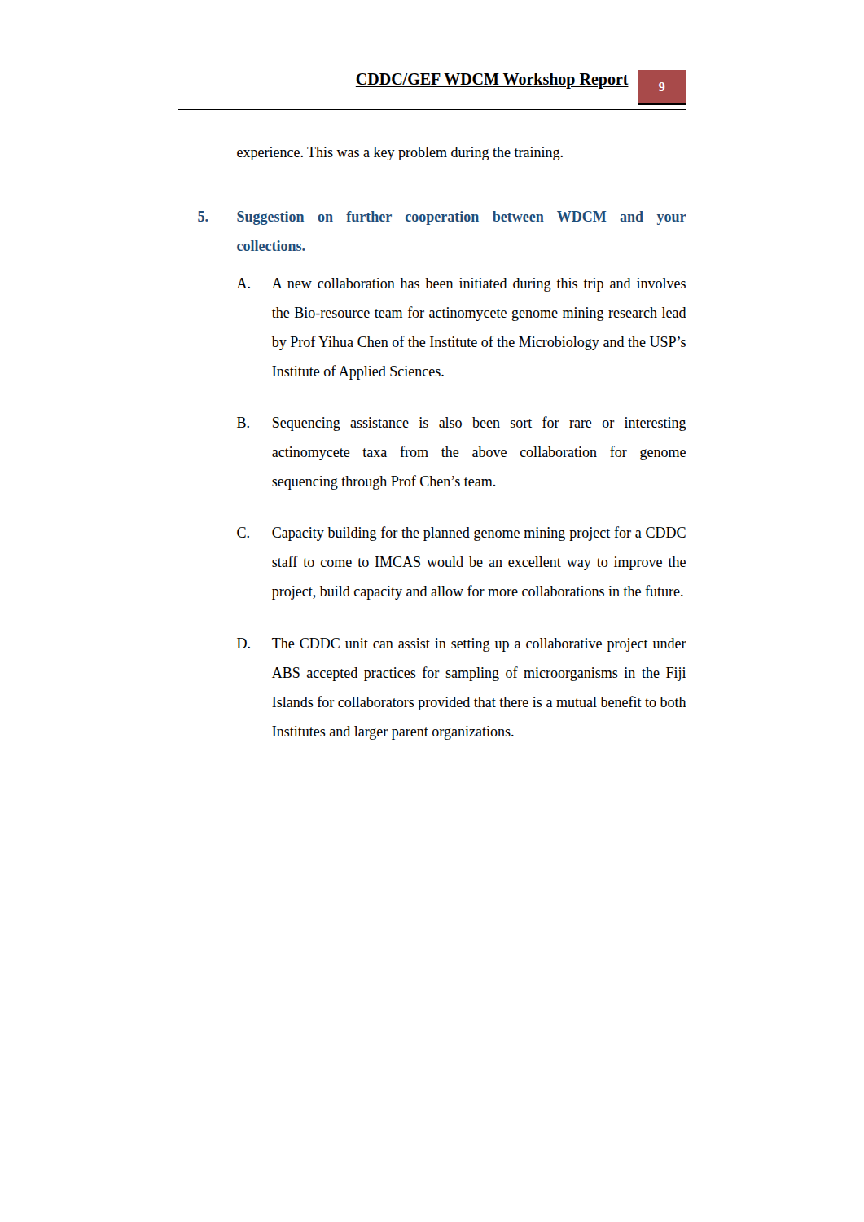CDDC/GEF WDCM Workshop Report
9
experience. This was a key problem during the training.
Suggestion on further cooperation between WDCM and your collections.
A new collaboration has been initiated during this trip and involves the Bio-resource team for actinomycete genome mining research lead by Prof Yihua Chen of the Institute of the Microbiology and the USP’s Institute of Applied Sciences.
Sequencing assistance is also been sort for rare or interesting actinomycete taxa from the above collaboration for genome sequencing through Prof Chen’s team.
Capacity building for the planned genome mining project for a CDDC staff to come to IMCAS would be an excellent way to improve the project, build capacity and allow for more collaborations in the future.
The CDDC unit can assist in setting up a collaborative project under ABS accepted practices for sampling of microorganisms in the Fiji Islands for collaborators provided that there is a mutual benefit to both Institutes and larger parent organizations.